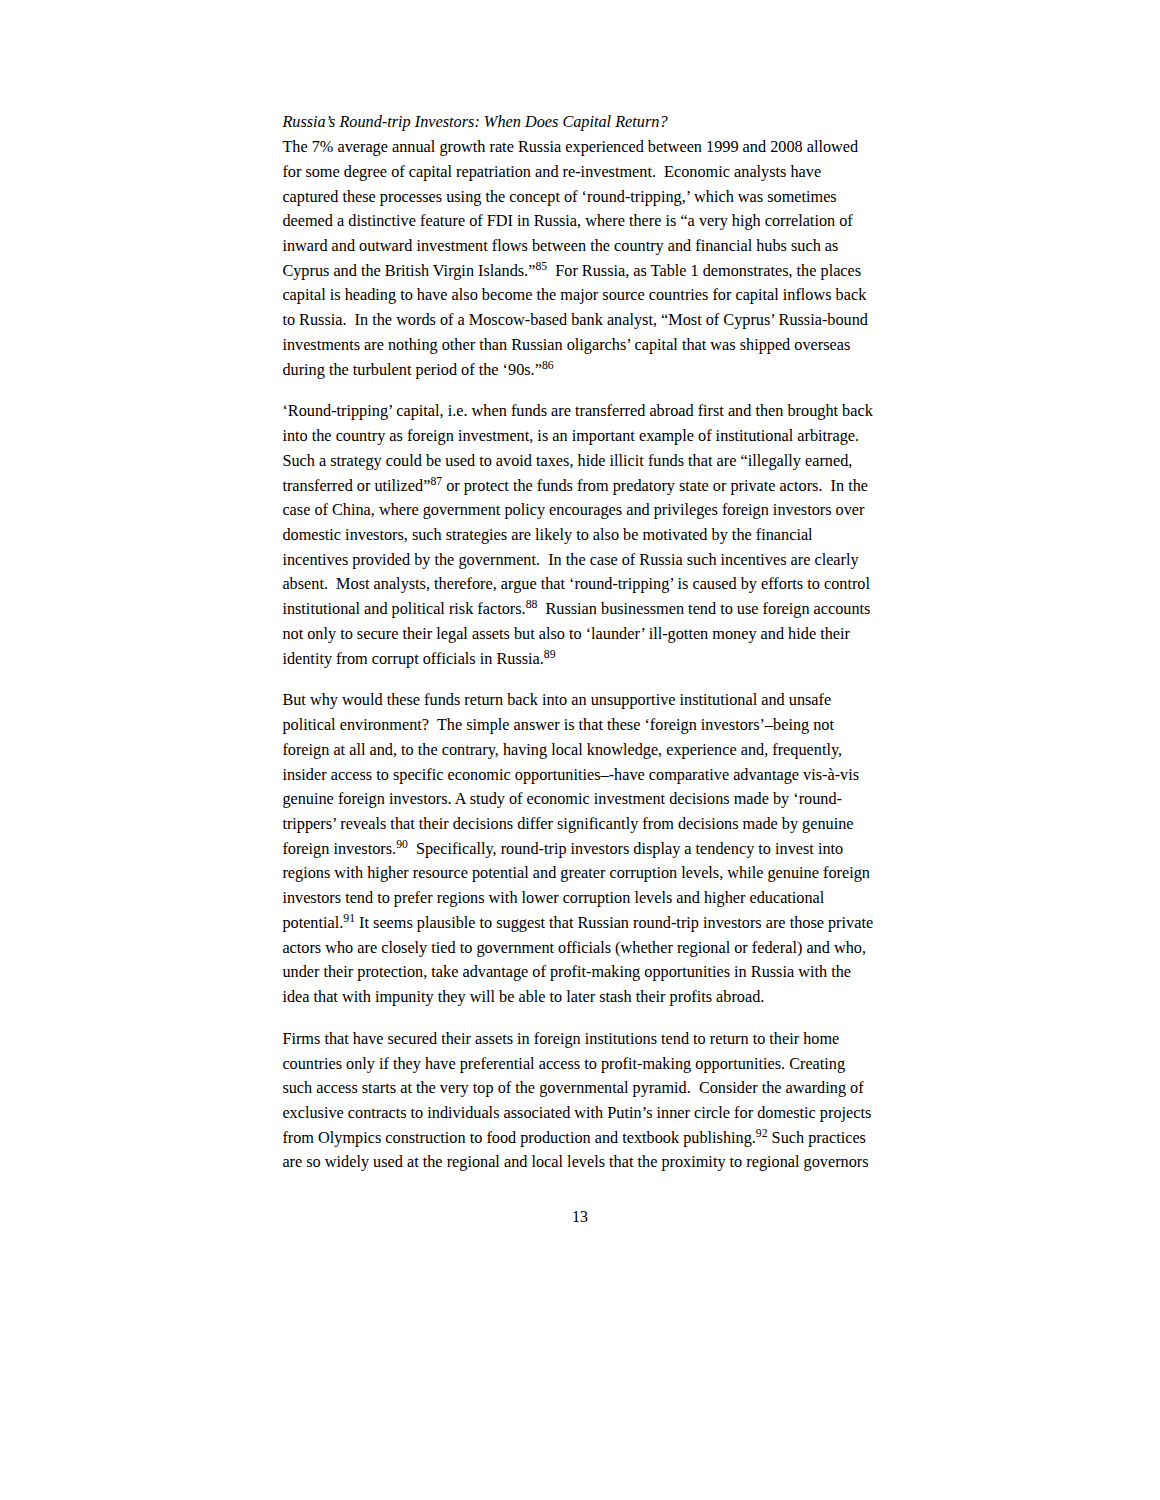Russia’s Round-trip Investors: When Does Capital Return?
The 7% average annual growth rate Russia experienced between 1999 and 2008 allowed for some degree of capital repatriation and re-investment. Economic analysts have captured these processes using the concept of ‘round-tripping,’ which was sometimes deemed a distinctive feature of FDI in Russia, where there is “a very high correlation of inward and outward investment flows between the country and financial hubs such as Cyprus and the British Virgin Islands.”85 For Russia, as Table 1 demonstrates, the places capital is heading to have also become the major source countries for capital inflows back to Russia. In the words of a Moscow-based bank analyst, “Most of Cyprus’ Russia-bound investments are nothing other than Russian oligarchs’ capital that was shipped overseas during the turbulent period of the ‘90s.”86
‘Round-tripping’ capital, i.e. when funds are transferred abroad first and then brought back into the country as foreign investment, is an important example of institutional arbitrage. Such a strategy could be used to avoid taxes, hide illicit funds that are “illegally earned, transferred or utilized”87 or protect the funds from predatory state or private actors. In the case of China, where government policy encourages and privileges foreign investors over domestic investors, such strategies are likely to also be motivated by the financial incentives provided by the government. In the case of Russia such incentives are clearly absent. Most analysts, therefore, argue that ‘round-tripping’ is caused by efforts to control institutional and political risk factors.88 Russian businessmen tend to use foreign accounts not only to secure their legal assets but also to ‘launder’ ill-gotten money and hide their identity from corrupt officials in Russia.89
But why would these funds return back into an unsupportive institutional and unsafe political environment? The simple answer is that these ‘foreign investors’–being not foreign at all and, to the contrary, having local knowledge, experience and, frequently, insider access to specific economic opportunities–-have comparative advantage vis-à-vis genuine foreign investors. A study of economic investment decisions made by ‘round-trippers’ reveals that their decisions differ significantly from decisions made by genuine foreign investors.90 Specifically, round-trip investors display a tendency to invest into regions with higher resource potential and greater corruption levels, while genuine foreign investors tend to prefer regions with lower corruption levels and higher educational potential.91 It seems plausible to suggest that Russian round-trip investors are those private actors who are closely tied to government officials (whether regional or federal) and who, under their protection, take advantage of profit-making opportunities in Russia with the idea that with impunity they will be able to later stash their profits abroad.
Firms that have secured their assets in foreign institutions tend to return to their home countries only if they have preferential access to profit-making opportunities. Creating such access starts at the very top of the governmental pyramid. Consider the awarding of exclusive contracts to individuals associated with Putin’s inner circle for domestic projects from Olympics construction to food production and textbook publishing.92 Such practices are so widely used at the regional and local levels that the proximity to regional governors
13